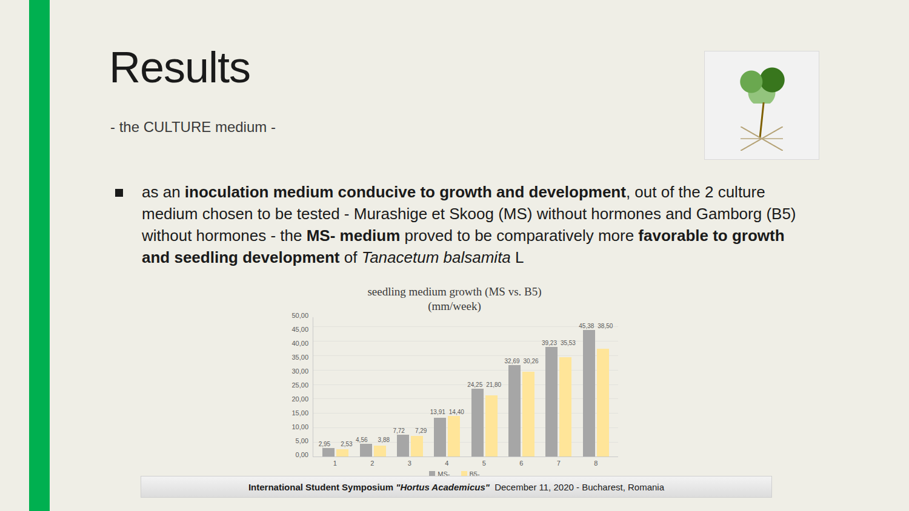Results
- the CULTURE medium -
as an inoculation medium conducive to growth and development, out of the 2 culture medium chosen to be tested - Murashige et Skoog (MS) without hormones and Gamborg (B5) without hormones - the MS- medium proved to be comparatively more favorable to growth and seedling development of Tanacetum balsamita L
seedling medium growth (MS vs. B5)
(mm/week)
50,00 45,00 40,00 35,00 30,00 25,00 20,00 15,00 10,00 5,00 0,00
2,95
2,53
4,56
3,88
7,72
7,29
13,91
14,40
24,25
21,80
32,69
30,26
39,23
35,53
45,38
38,50
12345678
MS- B5-
International Student Symposium "Hortus Academicus" December 11, 2020 - Bucharest, Romania